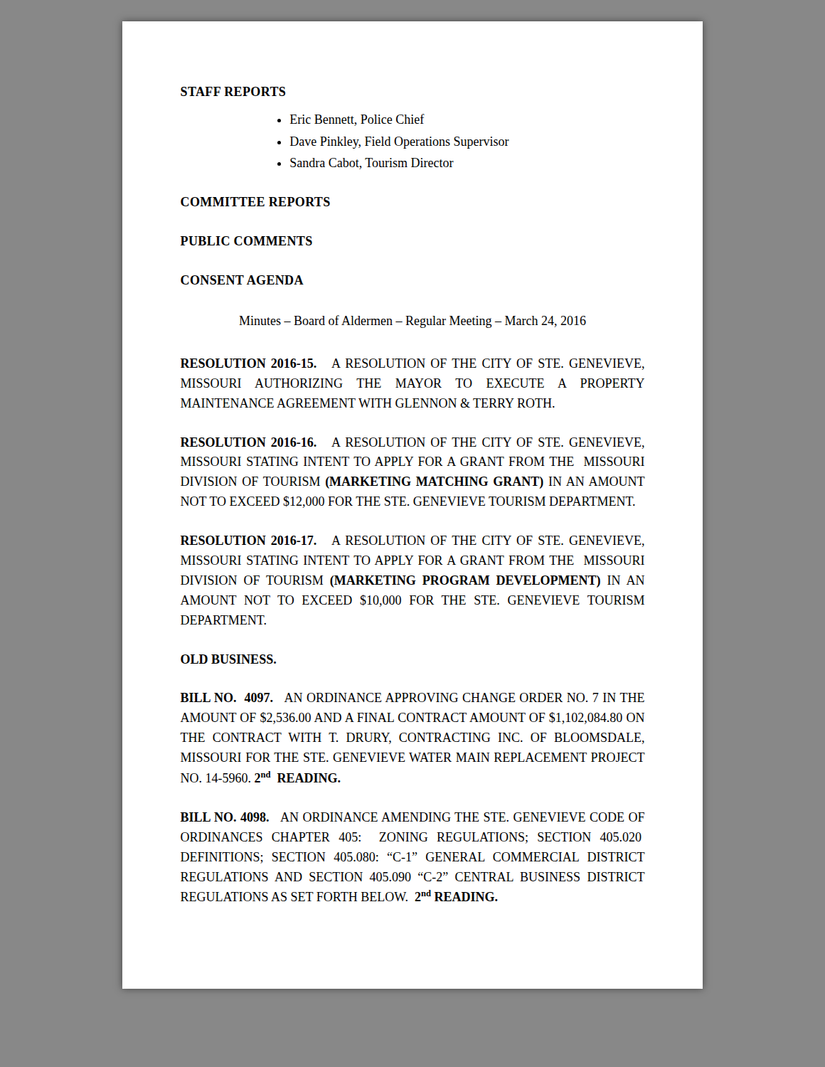STAFF REPORTS
Eric Bennett, Police Chief
Dave Pinkley, Field Operations Supervisor
Sandra Cabot, Tourism Director
COMMITTEE REPORTS
PUBLIC COMMENTS
CONSENT AGENDA
Minutes – Board of Aldermen – Regular Meeting – March 24, 2016
RESOLUTION 2016-15. A RESOLUTION OF THE CITY OF STE. GENEVIEVE, MISSOURI AUTHORIZING THE MAYOR TO EXECUTE A PROPERTY MAINTENANCE AGREEMENT WITH GLENNON & TERRY ROTH.
RESOLUTION 2016-16. A RESOLUTION OF THE CITY OF STE. GENEVIEVE, MISSOURI STATING INTENT TO APPLY FOR A GRANT FROM THE MISSOURI DIVISION OF TOURISM (MARKETING MATCHING GRANT) IN AN AMOUNT NOT TO EXCEED $12,000 FOR THE STE. GENEVIEVE TOURISM DEPARTMENT.
RESOLUTION 2016-17. A RESOLUTION OF THE CITY OF STE. GENEVIEVE, MISSOURI STATING INTENT TO APPLY FOR A GRANT FROM THE MISSOURI DIVISION OF TOURISM (MARKETING PROGRAM DEVELOPMENT) IN AN AMOUNT NOT TO EXCEED $10,000 FOR THE STE. GENEVIEVE TOURISM DEPARTMENT.
OLD BUSINESS.
BILL NO. 4097. AN ORDINANCE APPROVING CHANGE ORDER NO. 7 IN THE AMOUNT OF $2,536.00 AND A FINAL CONTRACT AMOUNT OF $1,102,084.80 ON THE CONTRACT WITH T. DRURY, CONTRACTING INC. OF BLOOMSDALE, MISSOURI FOR THE STE. GENEVIEVE WATER MAIN REPLACEMENT PROJECT NO. 14-5960. 2nd READING.
BILL NO. 4098. AN ORDINANCE AMENDING THE STE. GENEVIEVE CODE OF ORDINANCES CHAPTER 405: ZONING REGULATIONS; SECTION 405.020 DEFINITIONS; SECTION 405.080: “C-1” GENERAL COMMERCIAL DISTRICT REGULATIONS AND SECTION 405.090 “C-2” CENTRAL BUSINESS DISTRICT REGULATIONS AS SET FORTH BELOW. 2nd READING.